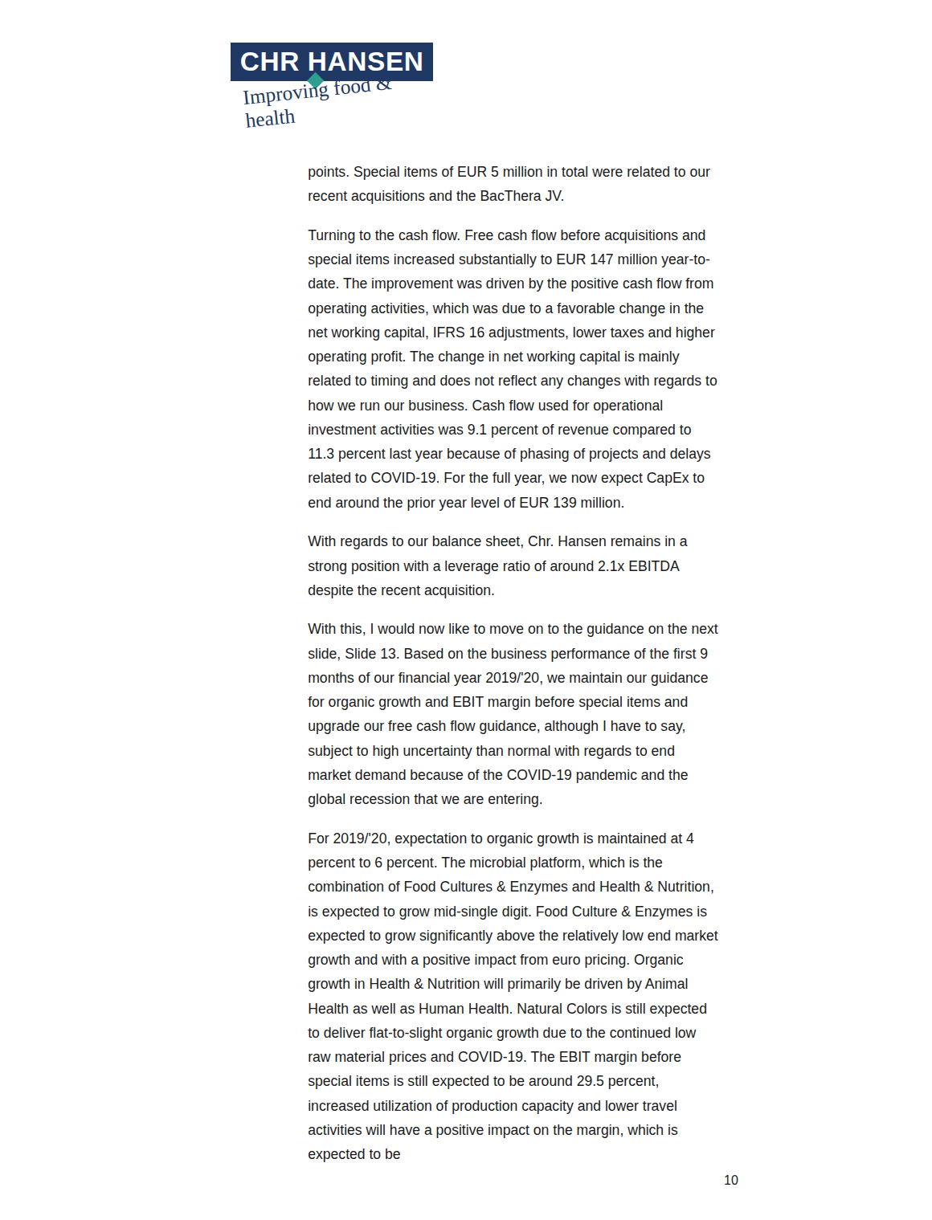CHR HANSEN
Improving food & health
points. Special items of EUR 5 million in total were related to our recent acquisitions and the BacThera JV.
Turning to the cash flow. Free cash flow before acquisitions and special items increased substantially to EUR 147 million year-to-date. The improvement was driven by the positive cash flow from operating activities, which was due to a favorable change in the net working capital, IFRS 16 adjustments, lower taxes and higher operating profit. The change in net working capital is mainly related to timing and does not reflect any changes with regards to how we run our business. Cash flow used for operational investment activities was 9.1 percent of revenue compared to 11.3 percent last year because of phasing of projects and delays related to COVID-19. For the full year, we now expect CapEx to end around the prior year level of EUR 139 million.
With regards to our balance sheet, Chr. Hansen remains in a strong position with a leverage ratio of around 2.1x EBITDA despite the recent acquisition.
With this, I would now like to move on to the guidance on the next slide, Slide 13. Based on the business performance of the first 9 months of our financial year 2019/'20, we maintain our guidance for organic growth and EBIT margin before special items and upgrade our free cash flow guidance, although I have to say, subject to high uncertainty than normal with regards to end market demand because of the COVID-19 pandemic and the global recession that we are entering.
For 2019/'20, expectation to organic growth is maintained at 4 percent to 6 percent. The microbial platform, which is the combination of Food Cultures & Enzymes and Health & Nutrition, is expected to grow mid-single digit. Food Culture & Enzymes is expected to grow significantly above the relatively low end market growth and with a positive impact from euro pricing. Organic growth in Health & Nutrition will primarily be driven by Animal Health as well as Human Health. Natural Colors is still expected to deliver flat-to-slight organic growth due to the continued low raw material prices and COVID-19. The EBIT margin before special items is still expected to be around 29.5 percent, increased utilization of production capacity and lower travel activities will have a positive impact on the margin, which is expected to be
10